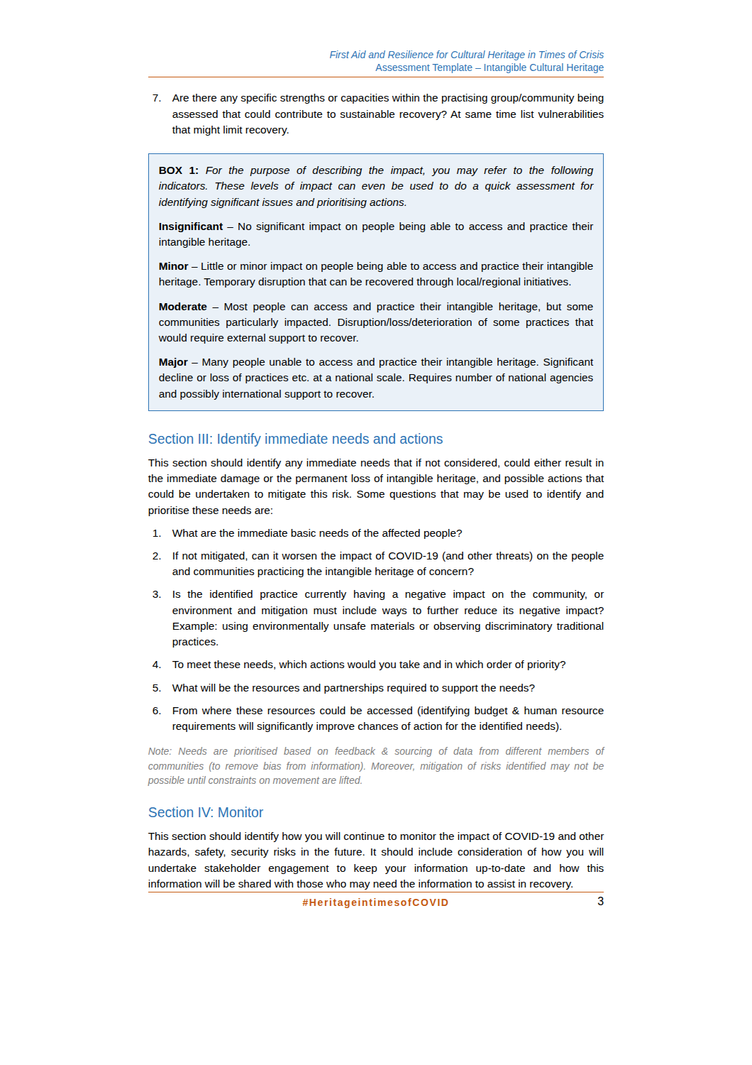First Aid and Resilience for Cultural Heritage in Times of Crisis
Assessment Template – Intangible Cultural Heritage
Are there any specific strengths or capacities within the practising group/community being assessed that could contribute to sustainable recovery? At same time list vulnerabilities that might limit recovery.
BOX 1: For the purpose of describing the impact, you may refer to the following indicators. These levels of impact can even be used to do a quick assessment for identifying significant issues and prioritising actions.
Insignificant – No significant impact on people being able to access and practice their intangible heritage.
Minor – Little or minor impact on people being able to access and practice their intangible heritage. Temporary disruption that can be recovered through local/regional initiatives.
Moderate – Most people can access and practice their intangible heritage, but some communities particularly impacted. Disruption/loss/deterioration of some practices that would require external support to recover.
Major – Many people unable to access and practice their intangible heritage. Significant decline or loss of practices etc. at a national scale. Requires number of national agencies and possibly international support to recover.
Section III: Identify immediate needs and actions
This section should identify any immediate needs that if not considered, could either result in the immediate damage or the permanent loss of intangible heritage, and possible actions that could be undertaken to mitigate this risk. Some questions that may be used to identify and prioritise these needs are:
What are the immediate basic needs of the affected people?
If not mitigated, can it worsen the impact of COVID-19 (and other threats) on the people and communities practicing the intangible heritage of concern?
Is the identified practice currently having a negative impact on the community, or environment and mitigation must include ways to further reduce its negative impact? Example: using environmentally unsafe materials or observing discriminatory traditional practices.
To meet these needs, which actions would you take and in which order of priority?
What will be the resources and partnerships required to support the needs?
From where these resources could be accessed (identifying budget & human resource requirements will significantly improve chances of action for the identified needs).
Note: Needs are prioritised based on feedback & sourcing of data from different members of communities (to remove bias from information). Moreover, mitigation of risks identified may not be possible until constraints on movement are lifted.
Section IV: Monitor
This section should identify how you will continue to monitor the impact of COVID-19 and other hazards, safety, security risks in the future. It should include consideration of how you will undertake stakeholder engagement to keep your information up-to-date and how this information will be shared with those who may need the information to assist in recovery.
#HeritageintimesofCOVID 3